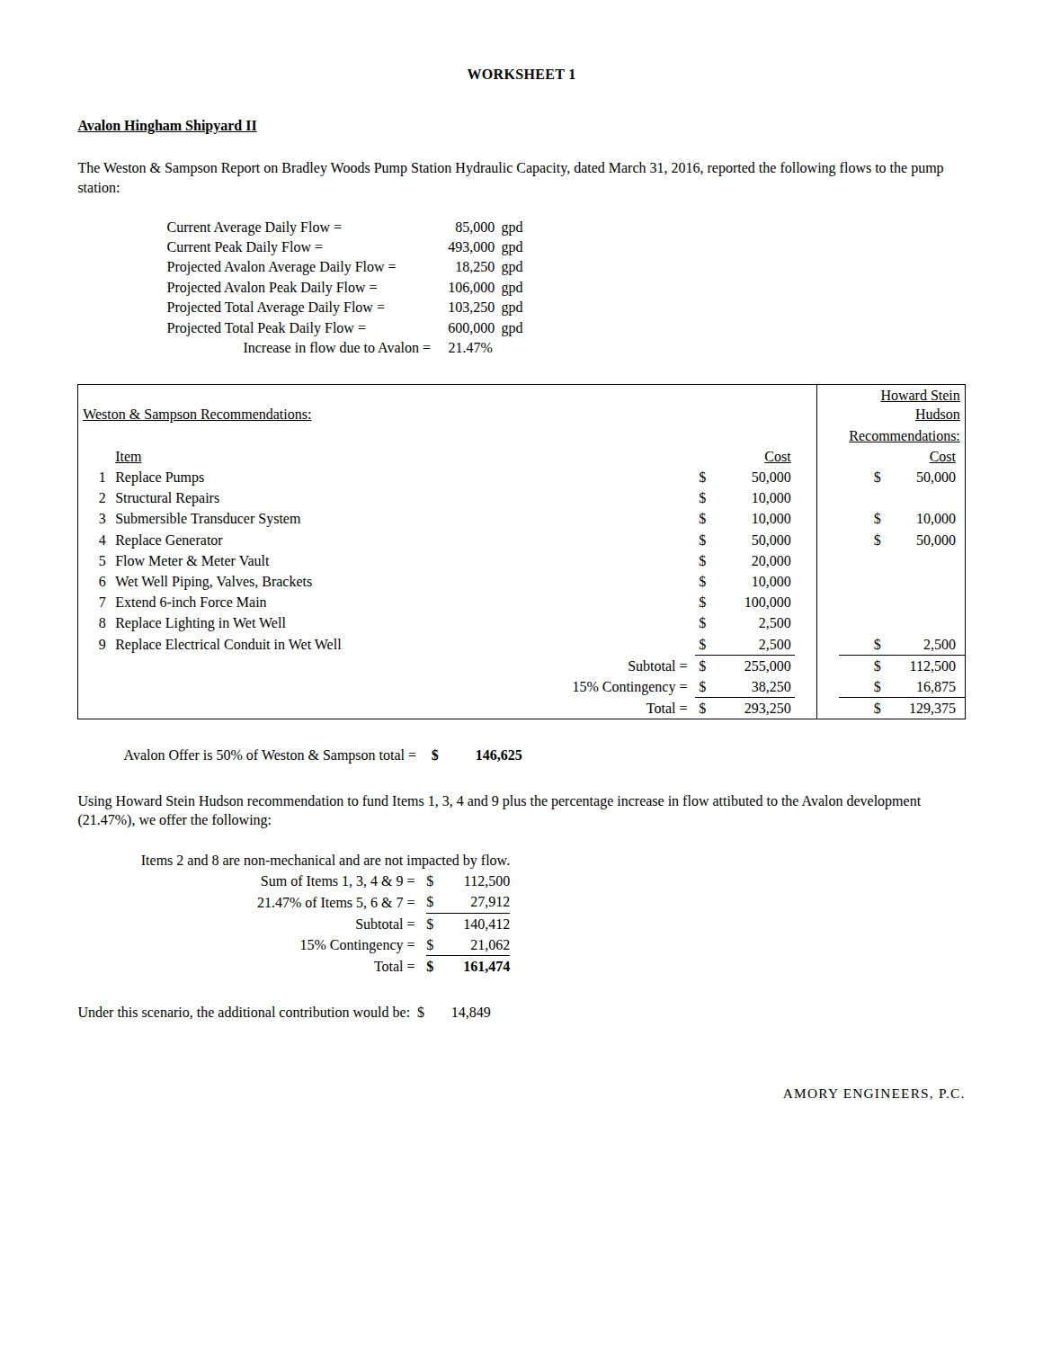WORKSHEET 1
Avalon Hingham Shipyard II
The Weston & Sampson Report on Bradley Woods Pump Station Hydraulic Capacity, dated March 31, 2016, reported the following flows to the pump station:
| Current Average Daily Flow = | 85,000 | gpd |
| Current Peak Daily Flow = | 493,000 | gpd |
| Projected Avalon Average Daily Flow = | 18,250 | gpd |
| Projected Avalon Peak Daily Flow = | 106,000 | gpd |
| Projected Total Average Daily Flow = | 103,250 | gpd |
| Projected Total Peak Daily Flow = | 600,000 | gpd |
| Increase in flow due to Avalon = | 21.47% |
| Weston & Sampson Recommendations: | | Howard Stein Hudson |
| | | Recommendations: |
| | Item | | Cost | | | | Cost |
| 1 | Replace Pumps | $ | 50,000 | | | $ | 50,000 |
| 2 | Structural Repairs | $ | 10,000 | | | | |
| 3 | Submersible Transducer System | $ | 10,000 | | | $ | 10,000 |
| 4 | Replace Generator | $ | 50,000 | | | $ | 50,000 |
| 5 | Flow Meter & Meter Vault | $ | 20,000 | | | | |
| 6 | Wet Well Piping, Valves, Brackets | $ | 10,000 | | | | |
| 7 | Extend 6-inch Force Main | $ | 100,000 | | | | |
| 8 | Replace Lighting in Wet Well | $ | 2,500 | | | | |
| 9 | Replace Electrical Conduit in Wet Well | $ | 2,500 | | | $ | 2,500 |
| | Subtotal = | $ | 255,000 | | | $ | 112,500 |
| | 15% Contingency = | $ | 38,250 | | | $ | 16,875 |
| | Total = | $ | 293,250 | | | $ | 129,375 |
Avalon Offer is 50% of Weston & Sampson total = $146,625
Using Howard Stein Hudson recommendation to fund Items 1, 3, 4 and 9 plus the percentage increase in flow attibuted to the Avalon development (21.47%), we offer the following:
| Items 2 and 8 are non-mechanical and are not impacted by flow. |
| Sum of Items 1, 3, 4 & 9 = | $ | 112,500 |
| 21.47% of Items 5, 6 & 7 = | $ | 27,912 |
| Subtotal = | $ | 140,412 |
| 15% Contingency = | $ | 21,062 |
| Total = | $ | 161,474 |
Under this scenario, the additional contribution would be: $ 14,849
AMORY ENGINEERS, P.C.